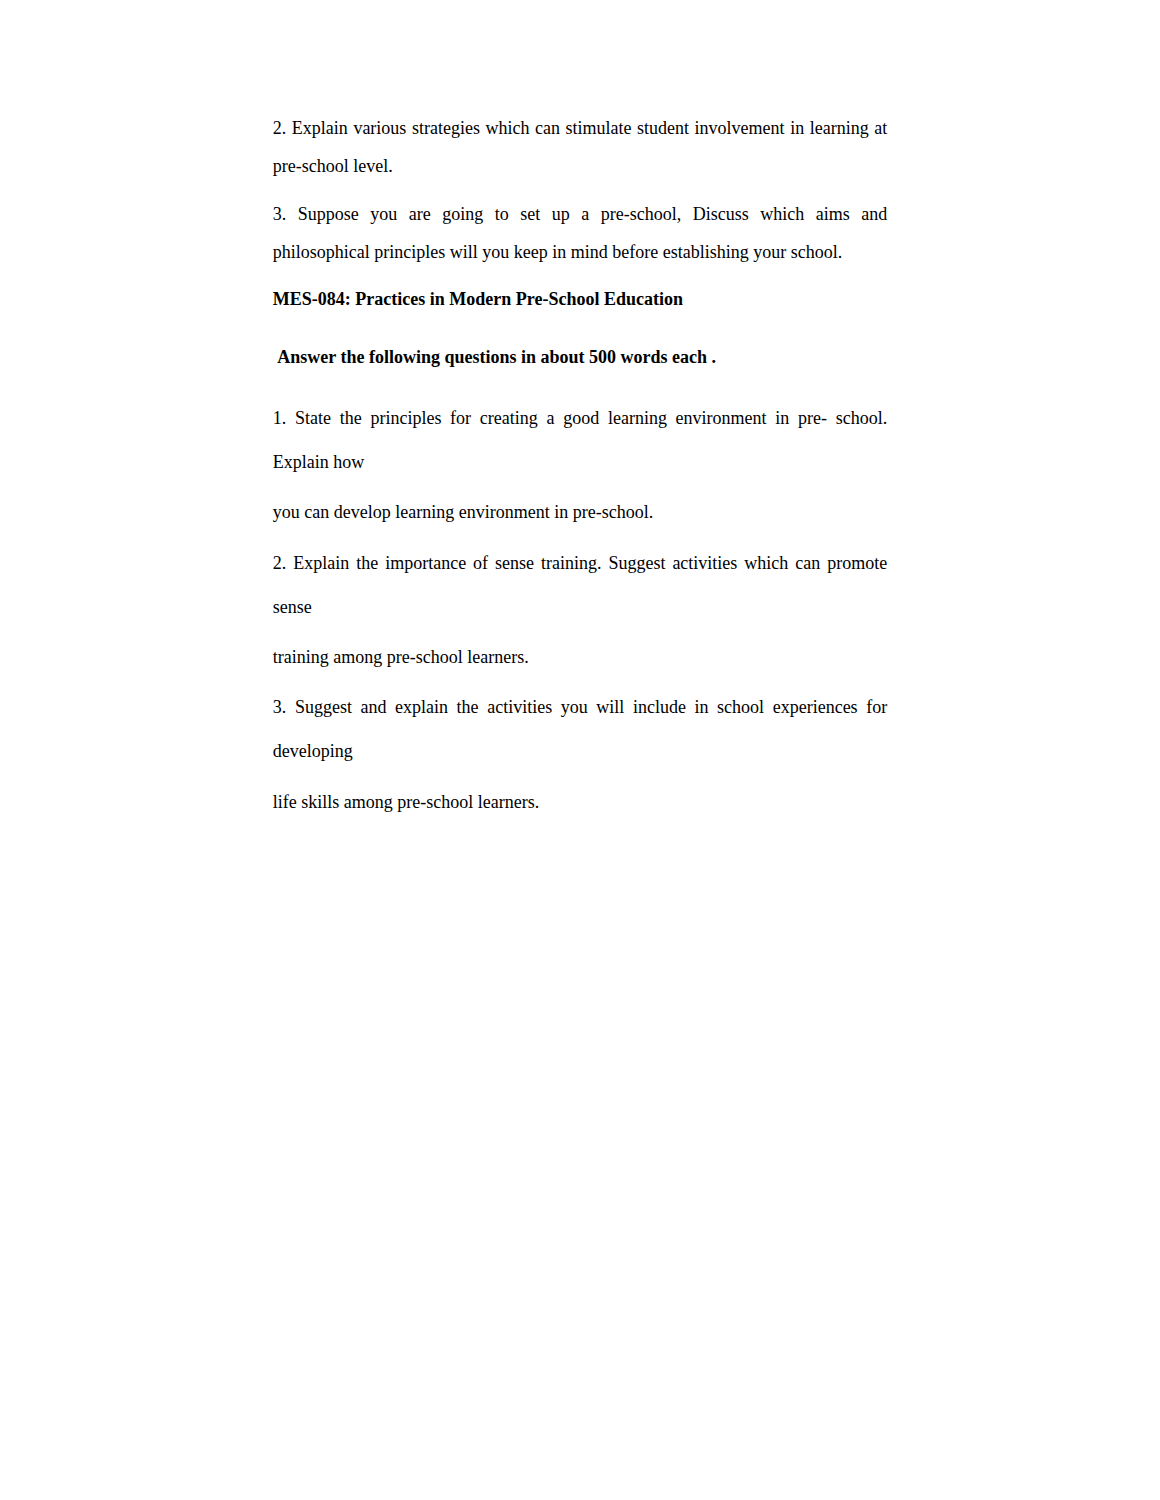2. Explain various strategies which can stimulate student involvement in learning at pre-school level.
3. Suppose you are going to set up a pre-school, Discuss which aims and philosophical principles will you keep in mind before establishing your school.
MES-084: Practices in Modern Pre-School Education
Answer the following questions in about 500 words each .
1. State the principles for creating a good learning environment in pre- school. Explain how
you can develop learning environment in pre-school.
2. Explain the importance of sense training. Suggest activities which can promote sense
training among pre-school learners.
3. Suggest and explain the activities you will include in school experiences for developing
life skills among pre-school learners.